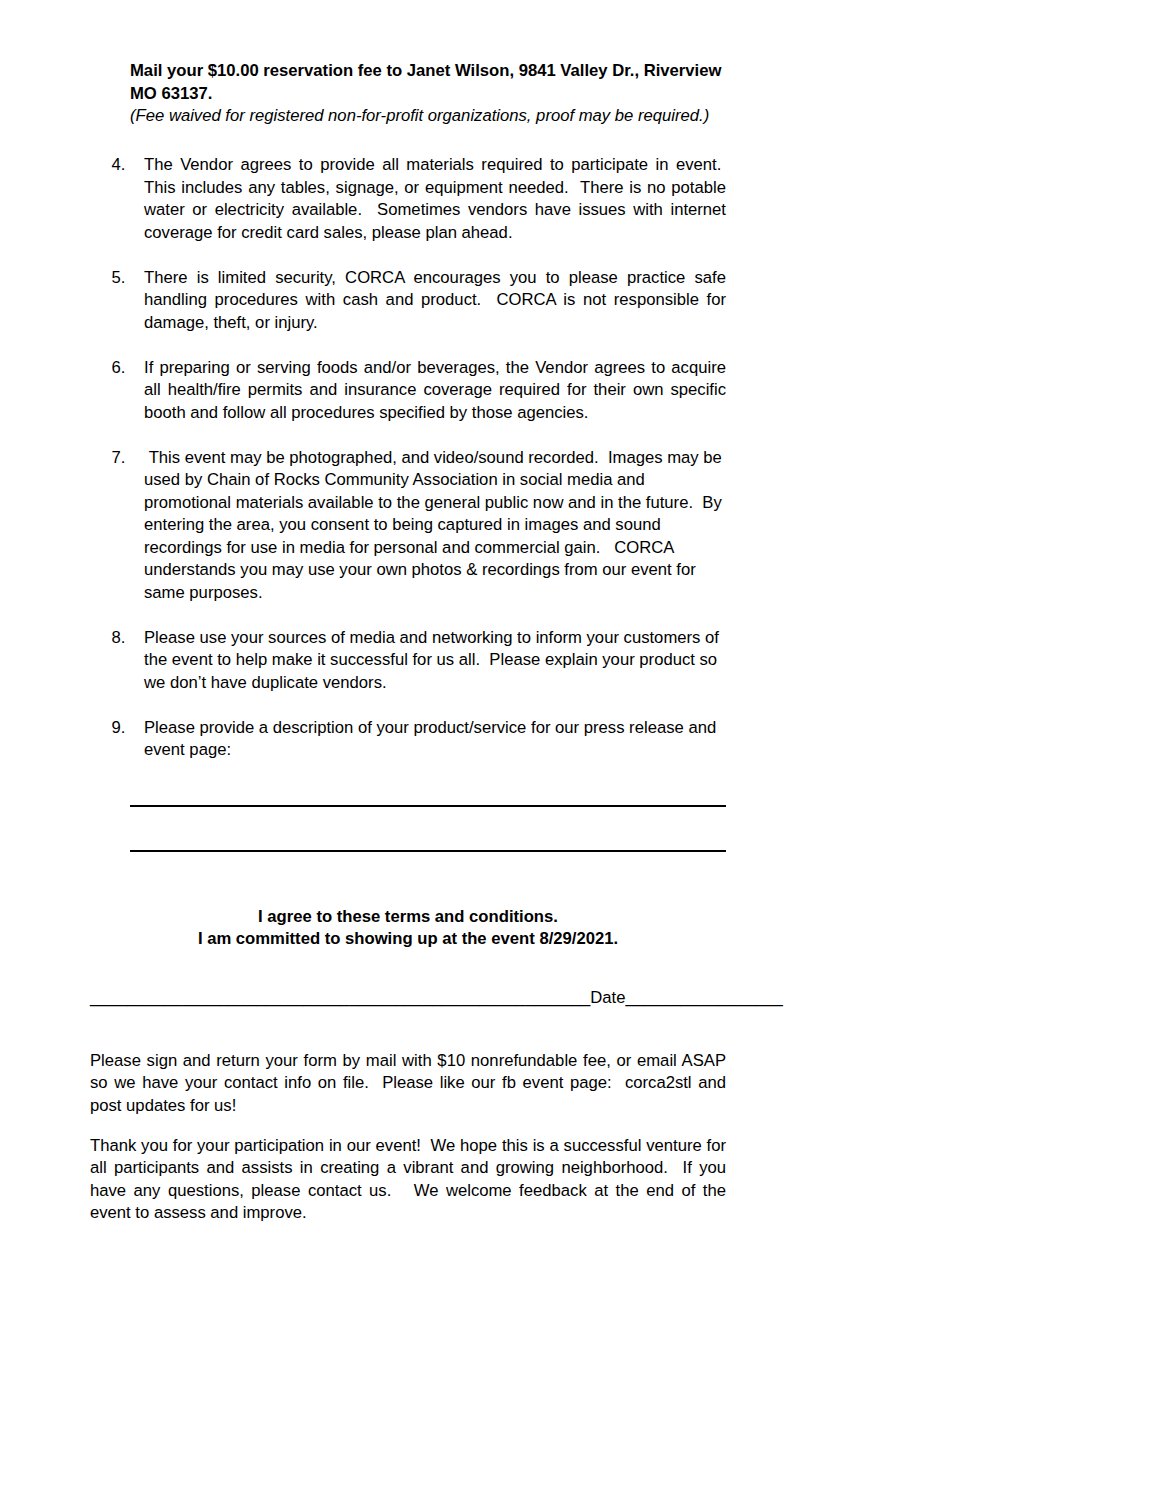Mail your $10.00 reservation fee to Janet Wilson, 9841 Valley Dr., Riverview MO 63137.
(Fee waived for registered non-for-profit organizations, proof may be required.)
The Vendor agrees to provide all materials required to participate in event. This includes any tables, signage, or equipment needed. There is no potable water or electricity available. Sometimes vendors have issues with internet coverage for credit card sales, please plan ahead.
There is limited security, CORCA encourages you to please practice safe handling procedures with cash and product. CORCA is not responsible for damage, theft, or injury.
If preparing or serving foods and/or beverages, the Vendor agrees to acquire all health/fire permits and insurance coverage required for their own specific booth and follow all procedures specified by those agencies.
This event may be photographed, and video/sound recorded. Images may be used by Chain of Rocks Community Association in social media and promotional materials available to the general public now and in the future. By entering the area, you consent to being captured in images and sound recordings for use in media for personal and commercial gain. CORCA understands you may use your own photos & recordings from our event for same purposes.
Please use your sources of media and networking to inform your customers of the event to help make it successful for us all. Please explain your product so we don’t have duplicate vendors.
Please provide a description of your product/service for our press release and event page:
I agree to these terms and conditions.
I am committed to showing up at the event 8/29/2021.
______________________________________________________Date_________________
Please sign and return your form by mail with $10 nonrefundable fee, or email ASAP so we have your contact info on file. Please like our fb event page: corca2stl and post updates for us!
Thank you for your participation in our event! We hope this is a successful venture for all participants and assists in creating a vibrant and growing neighborhood. If you have any questions, please contact us. We welcome feedback at the end of the event to assess and improve.